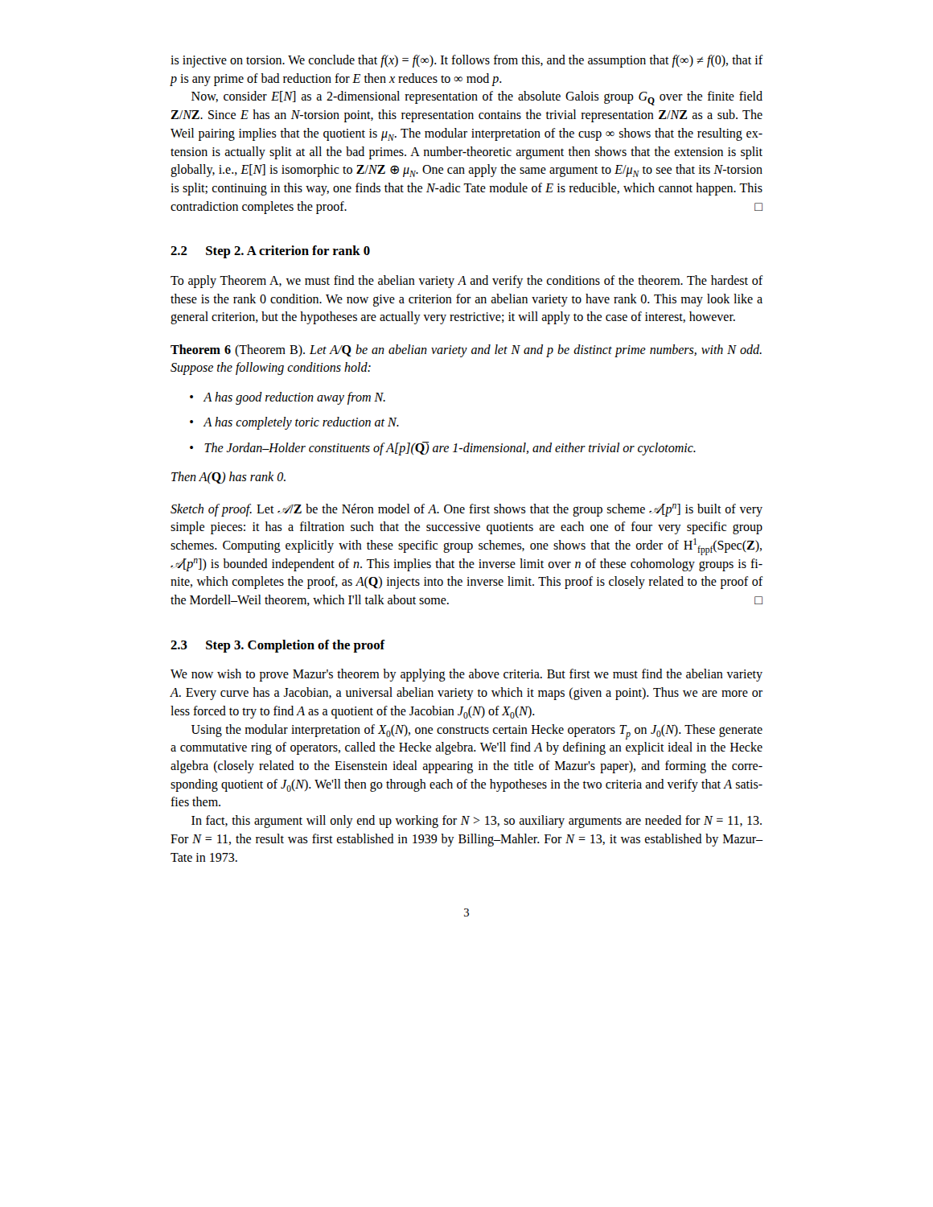is injective on torsion. We conclude that f(x) = f(∞). It follows from this, and the assumption that f(∞) ≠ f(0), that if p is any prime of bad reduction for E then x reduces to ∞ mod p.
Now, consider E[N] as a 2-dimensional representation of the absolute Galois group GQ over the finite field Z/NZ. Since E has an N-torsion point, this representation contains the trivial representation Z/NZ as a sub. The Weil pairing implies that the quotient is μN. The modular interpretation of the cusp ∞ shows that the resulting extension is actually split at all the bad primes. A number-theoretic argument then shows that the extension is split globally, i.e., E[N] is isomorphic to Z/NZ ⊕ μN. One can apply the same argument to E/μN to see that its N-torsion is split; continuing in this way, one finds that the N-adic Tate module of E is reducible, which cannot happen. This contradiction completes the proof. □
2.2 Step 2. A criterion for rank 0
To apply Theorem A, we must find the abelian variety A and verify the conditions of the theorem. The hardest of these is the rank 0 condition. We now give a criterion for an abelian variety to have rank 0. This may look like a general criterion, but the hypotheses are actually very restrictive; it will apply to the case of interest, however.
Theorem 6 (Theorem B). Let A/Q be an abelian variety and let N and p be distinct prime numbers, with N odd. Suppose the following conditions hold:
A has good reduction away from N.
A has completely toric reduction at N.
The Jordan–Holder constituents of A[p](Q̅) are 1-dimensional, and either trivial or cyclotomic.
Then A(Q) has rank 0.
Sketch of proof. Let 𝒜/Z be the Néron model of A. One first shows that the group scheme 𝒜[pn] is built of very simple pieces: it has a filtration such that the successive quotients are each one of four very specific group schemes. Computing explicitly with these specific group schemes, one shows that the order of H1fppf(Spec(Z), 𝒜[pn]) is bounded independent of n. This implies that the inverse limit over n of these cohomology groups is finite, which completes the proof, as A(Q) injects into the inverse limit. This proof is closely related to the proof of the Mordell–Weil theorem, which I'll talk about some. □
2.3 Step 3. Completion of the proof
We now wish to prove Mazur's theorem by applying the above criteria. But first we must find the abelian variety A. Every curve has a Jacobian, a universal abelian variety to which it maps (given a point). Thus we are more or less forced to try to find A as a quotient of the Jacobian J0(N) of X0(N).
Using the modular interpretation of X0(N), one constructs certain Hecke operators Tp on J0(N). These generate a commutative ring of operators, called the Hecke algebra. We'll find A by defining an explicit ideal in the Hecke algebra (closely related to the Eisenstein ideal appearing in the title of Mazur's paper), and forming the corresponding quotient of J0(N). We'll then go through each of the hypotheses in the two criteria and verify that A satisfies them.
In fact, this argument will only end up working for N > 13, so auxiliary arguments are needed for N = 11, 13. For N = 11, the result was first established in 1939 by Billing–Mahler. For N = 13, it was established by Mazur–Tate in 1973.
3